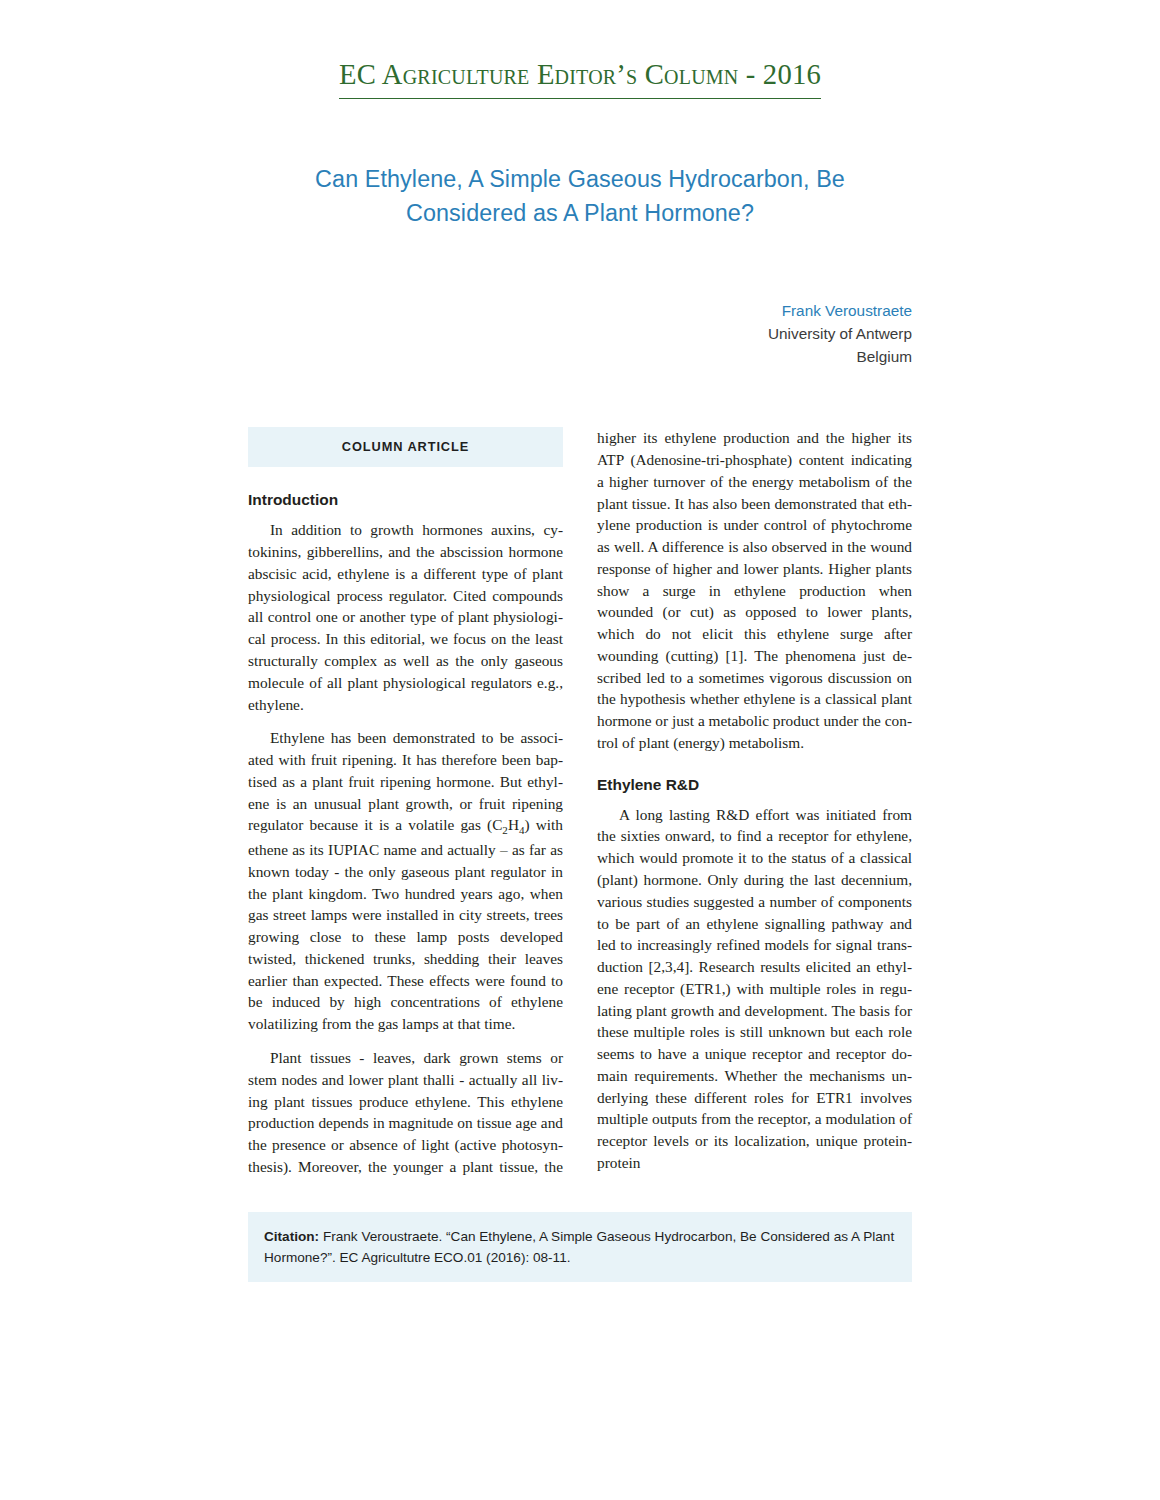EC Agriculture Editor’s Column - 2016
Can Ethylene, A Simple Gaseous Hydrocarbon, Be Considered as A Plant Hormone?
Frank Veroustraete
University of Antwerp
Belgium
COLUMN ARTICLE
Introduction
In addition to growth hormones auxins, cytokinins, gibberellins, and the abscission hormone abscisic acid, ethylene is a different type of plant physiological process regulator. Cited compounds all control one or another type of plant physiological process. In this editorial, we focus on the least structurally complex as well as the only gaseous molecule of all plant physiological regulators e.g., ethylene.
Ethylene has been demonstrated to be associated with fruit ripening. It has therefore been baptised as a plant fruit ripening hormone. But ethylene is an unusual plant growth, or fruit ripening regulator because it is a volatile gas (C2H4) with ethene as its IUPIAC name and actually – as far as known today - the only gaseous plant regulator in the plant kingdom. Two hundred years ago, when gas street lamps were installed in city streets, trees growing close to these lamp posts developed twisted, thickened trunks, shedding their leaves earlier than expected. These effects were found to be induced by high concentrations of ethylene volatilizing from the gas lamps at that time.
Plant tissues - leaves, dark grown stems or stem nodes and lower plant thalli - actually all living plant tissues produce ethylene. This ethylene production depends in magnitude on tissue age and the presence or absence of light (active photosynthesis). Moreover, the younger a plant tissue, the higher its ethylene production and the higher its ATP (Adenosine-tri-phosphate) content indicating a higher turnover of the energy metabolism of the plant tissue. It has also been demonstrated that ethylene production is under control of phytochrome as well. A difference is also observed in the wound response of higher and lower plants. Higher plants show a surge in ethylene production when wounded (or cut) as opposed to lower plants, which do not elicit this ethylene surge after wounding (cutting) [1]. The phenomena just described led to a sometimes vigorous discussion on the hypothesis whether ethylene is a classical plant hormone or just a metabolic product under the control of plant (energy) metabolism.
Ethylene R&D
A long lasting R&D effort was initiated from the sixties onward, to find a receptor for ethylene, which would promote it to the status of a classical (plant) hormone. Only during the last decennium, various studies suggested a number of components to be part of an ethylene signalling pathway and led to increasingly refined models for signal transduction [2,3,4]. Research results elicited an ethylene receptor (ETR1,) with multiple roles in regulating plant growth and development. The basis for these multiple roles is still unknown but each role seems to have a unique receptor and receptor domain requirements. Whether the mechanisms underlying these different roles for ETR1 involves multiple outputs from the receptor, a modulation of receptor levels or its localization, unique protein-protein
Citation: Frank Veroustraete. “Can Ethylene, A Simple Gaseous Hydrocarbon, Be Considered as A Plant Hormone?”. EC Agricultutre ECO.01 (2016): 08-11.